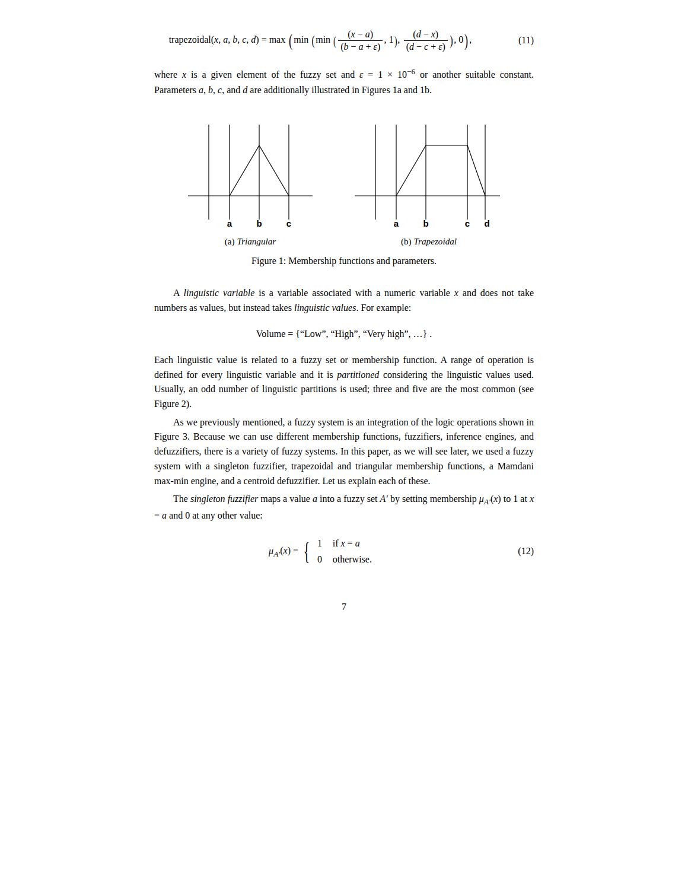trapezoidal(x, a, b, c, d) = max (min (min ((x − a)(b − a + ε), 1), (d − x)(d − c + ε)), 0),
(11)
where x is a given element of the fuzzy set and ε = 1 × 10−6 or another suitable constant. Parameters a, b, c, and d are additionally illustrated in Figures 1a and 1b.
a b c
(a) Triangular
a b c d
(b) Trapezoidal
Figure 1: Membership functions and parameters.
A linguistic variable is a variable associated with a numeric variable x and does not take numbers as values, but instead takes linguistic values. For example:
Volume = {“Low”, “High”, “Very high”, …} .
Each linguistic value is related to a fuzzy set or membership function. A range of operation is defined for every linguistic variable and it is partitioned considering the linguistic values used. Usually, an odd number of linguistic partitions is used; three and five are the most common (see Figure 2).
As we previously mentioned, a fuzzy system is an integration of the logic operations shown in Figure 3. Because we can use different membership functions, fuzzifiers, inference engines, and defuzzifiers, there is a variety of fuzzy systems. In this paper, as we will see later, we used a fuzzy system with a singleton fuzzifier, trapezoidal and triangular membership functions, a Mamdani max-min engine, and a centroid defuzzifier. Let us explain each of these.
The singleton fuzzifier maps a value a into a fuzzy set A′ by setting membership μA′(x) to 1 at x = a and 0 at any other value:
μA′(x) = { 1 if x = a 0 otherwise.
(12)
7